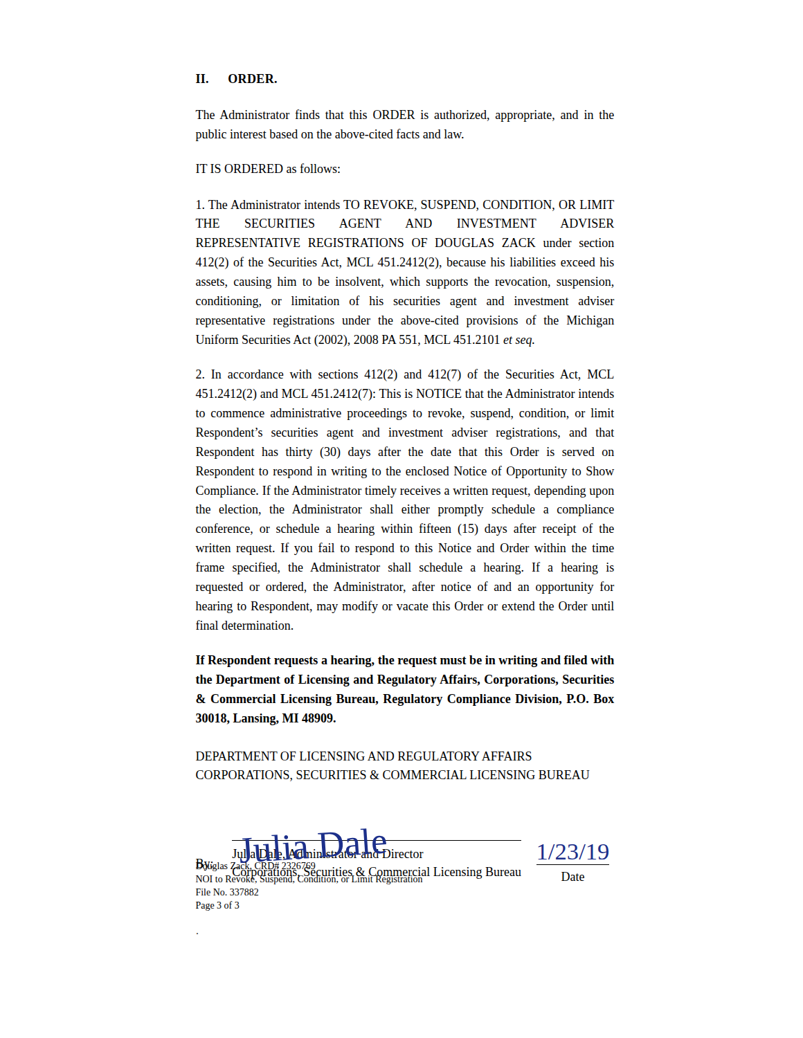II. ORDER.
The Administrator finds that this ORDER is authorized, appropriate, and in the public interest based on the above-cited facts and law.
IT IS ORDERED as follows:
1. The Administrator intends TO REVOKE, SUSPEND, CONDITION, OR LIMIT THE SECURITIES AGENT AND INVESTMENT ADVISER REPRESENTATIVE REGISTRATIONS OF DOUGLAS ZACK under section 412(2) of the Securities Act, MCL 451.2412(2), because his liabilities exceed his assets, causing him to be insolvent, which supports the revocation, suspension, conditioning, or limitation of his securities agent and investment adviser representative registrations under the above-cited provisions of the Michigan Uniform Securities Act (2002), 2008 PA 551, MCL 451.2101 et seq.
2. In accordance with sections 412(2) and 412(7) of the Securities Act, MCL 451.2412(2) and MCL 451.2412(7): This is NOTICE that the Administrator intends to commence administrative proceedings to revoke, suspend, condition, or limit Respondent’s securities agent and investment adviser registrations, and that Respondent has thirty (30) days after the date that this Order is served on Respondent to respond in writing to the enclosed Notice of Opportunity to Show Compliance. If the Administrator timely receives a written request, depending upon the election, the Administrator shall either promptly schedule a compliance conference, or schedule a hearing within fifteen (15) days after receipt of the written request. If you fail to respond to this Notice and Order within the time frame specified, the Administrator shall schedule a hearing. If a hearing is requested or ordered, the Administrator, after notice of and an opportunity for hearing to Respondent, may modify or vacate this Order or extend the Order until final determination.
If Respondent requests a hearing, the request must be in writing and filed with the Department of Licensing and Regulatory Affairs, Corporations, Securities & Commercial Licensing Bureau, Regulatory Compliance Division, P.O. Box 30018, Lansing, MI 48909.
DEPARTMENT OF LICENSING AND REGULATORY AFFAIRS
CORPORATIONS, SECURITIES & COMMERCIAL LICENSING BUREAU
By:
Julia Dale
Julia Dale, Administrator and Director
Corporations, Securities & Commercial Licensing Bureau
1/23/19
Date
Douglas Zack, CRD# 2326769
NOI to Revoke, Suspend, Condition, or Limit Registration
File No. 337882
Page 3 of 3
·